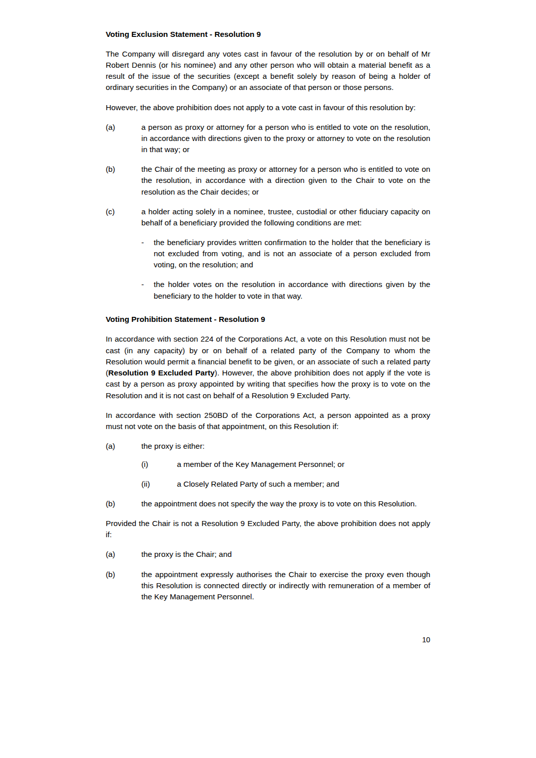Voting Exclusion Statement - Resolution 9
The Company will disregard any votes cast in favour of the resolution by or on behalf of Mr Robert Dennis (or his nominee) and any other person who will obtain a material benefit as a result of the issue of the securities (except a benefit solely by reason of being a holder of ordinary securities in the Company) or an associate of that person or those persons.
However, the above prohibition does not apply to a vote cast in favour of this resolution by:
(a) a person as proxy or attorney for a person who is entitled to vote on the resolution, in accordance with directions given to the proxy or attorney to vote on the resolution in that way; or
(b) the Chair of the meeting as proxy or attorney for a person who is entitled to vote on the resolution, in accordance with a direction given to the Chair to vote on the resolution as the Chair decides; or
(c) a holder acting solely in a nominee, trustee, custodial or other fiduciary capacity on behalf of a beneficiary provided the following conditions are met:
the beneficiary provides written confirmation to the holder that the beneficiary is not excluded from voting, and is not an associate of a person excluded from voting, on the resolution; and
the holder votes on the resolution in accordance with directions given by the beneficiary to the holder to vote in that way.
Voting Prohibition Statement - Resolution 9
In accordance with section 224 of the Corporations Act, a vote on this Resolution must not be cast (in any capacity) by or on behalf of a related party of the Company to whom the Resolution would permit a financial benefit to be given, or an associate of such a related party (Resolution 9 Excluded Party). However, the above prohibition does not apply if the vote is cast by a person as proxy appointed by writing that specifies how the proxy is to vote on the Resolution and it is not cast on behalf of a Resolution 9 Excluded Party.
In accordance with section 250BD of the Corporations Act, a person appointed as a proxy must not vote on the basis of that appointment, on this Resolution if:
(a) the proxy is either:
(i) a member of the Key Management Personnel; or
(ii) a Closely Related Party of such a member; and
(b) the appointment does not specify the way the proxy is to vote on this Resolution.
Provided the Chair is not a Resolution 9 Excluded Party, the above prohibition does not apply if:
(a) the proxy is the Chair; and
(b) the appointment expressly authorises the Chair to exercise the proxy even though this Resolution is connected directly or indirectly with remuneration of a member of the Key Management Personnel.
10